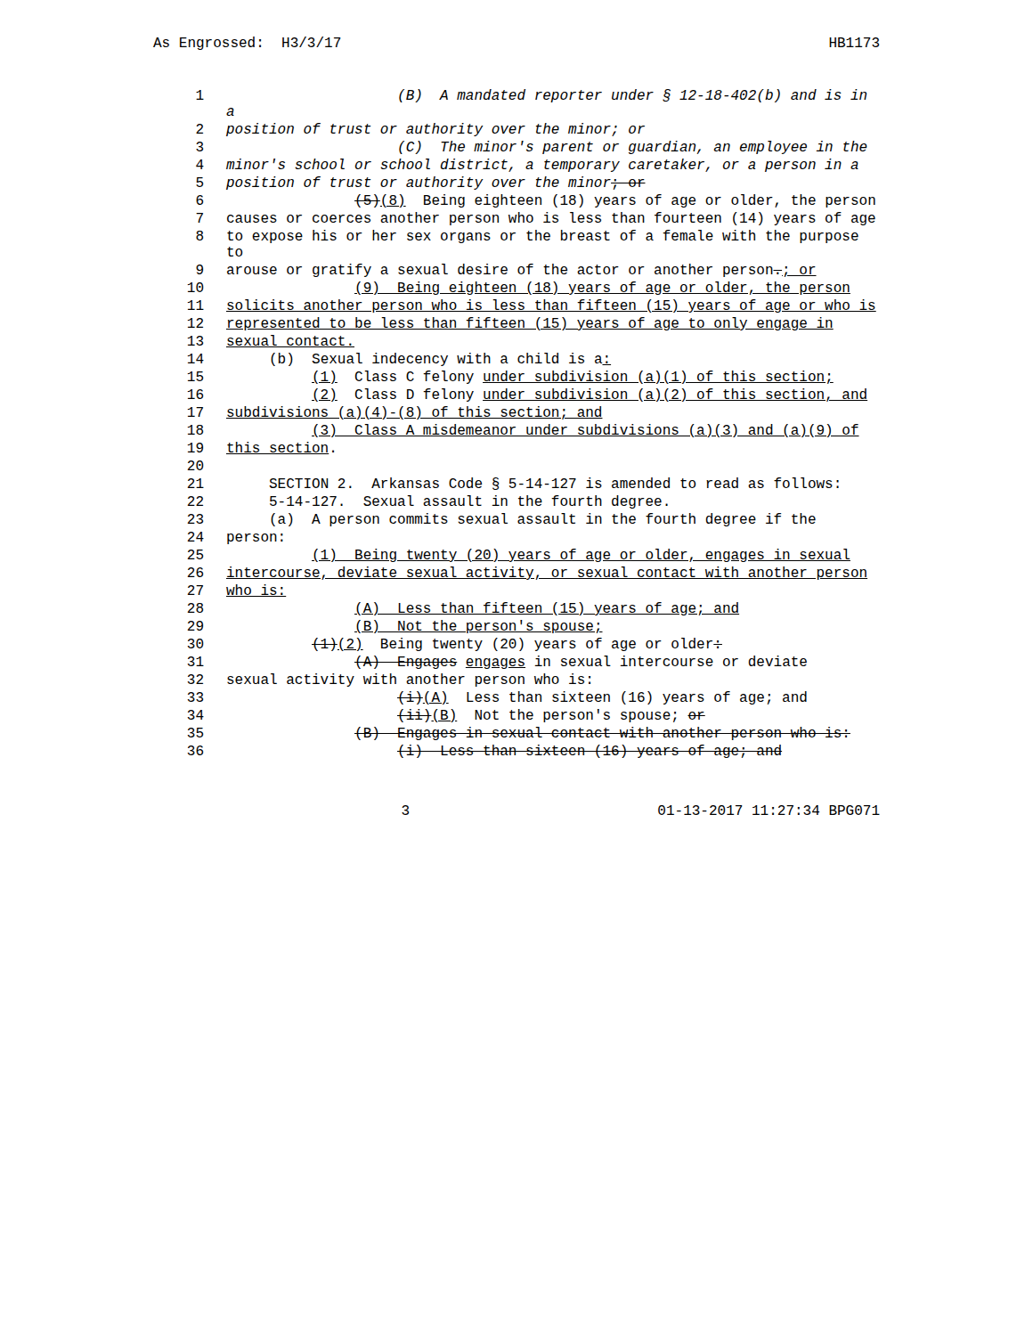As Engrossed: H3/3/17
HB1173
| 1 | (B) A mandated reporter under § 12-18-402(b) and is in a |
| 2 | position of trust or authority over the minor; or |
| 3 | (C) The minor's parent or guardian, an employee in the |
| 4 | minor's school or school district, a temporary caretaker, or a person in a |
| 5 | position of trust or authority over the minor ; or |
| 6 | (5) (8) Being eighteen (18) years of age or older, the person |
| 7 | causes or coerces another person who is less than fourteen (14) years of age |
| 8 | to expose his or her sex organs or the breast of a female with the purpose to |
| 9 | arouse or gratify a sexual desire of the actor or another person . ; or |
| 10 | (9) Being eighteen (18) years of age or older, the person |
| 11 | solicits another person who is less than fifteen (15) years of age or who is |
| 12 | represented to be less than fifteen (15) years of age to only engage in |
| 13 | sexual contact. |
| 14 | (b) Sexual indecency with a child is a : |
| 15 | (1) Class C felony under subdivision (a)(1) of this section; |
| 16 | (2) Class D felony under subdivision (a)(2) of this section, and |
| 17 | subdivisions (a)(4)-(8) of this section; and |
| 18 | (3) Class A misdemeanor under subdivisions (a)(3) and (a)(9) of |
| 19 | this section . |
| 20 | |
| 21 | SECTION 2. Arkansas Code § 5-14-127 is amended to read as follows: |
| 22 | 5-14-127. Sexual assault in the fourth degree. |
| 23 | (a) A person commits sexual assault in the fourth degree if the |
| 24 | person: |
| 25 | (1) Being twenty (20) years of age or older, engages in sexual |
| 26 | intercourse, deviate sexual activity, or sexual contact with another person |
| 27 | who is: |
| 28 | (A) Less than fifteen (15) years of age; and |
| 29 | (B) Not the person's spouse; |
| 30 | (1) (2) Being twenty (20) years of age or older : |
| 31 | (A) Engages engages in sexual intercourse or deviate |
| 32 | sexual activity with another person who is: |
| 33 | (i) (A) Less than sixteen (16) years of age; and |
| 34 | (ii) (B) Not the person's spouse; or |
| 35 | (B) Engages in sexual contact with another person who is: |
| 36 | (i) Less than sixteen (16) years of age; and |
3
01-13-2017 11:27:34 BPG071